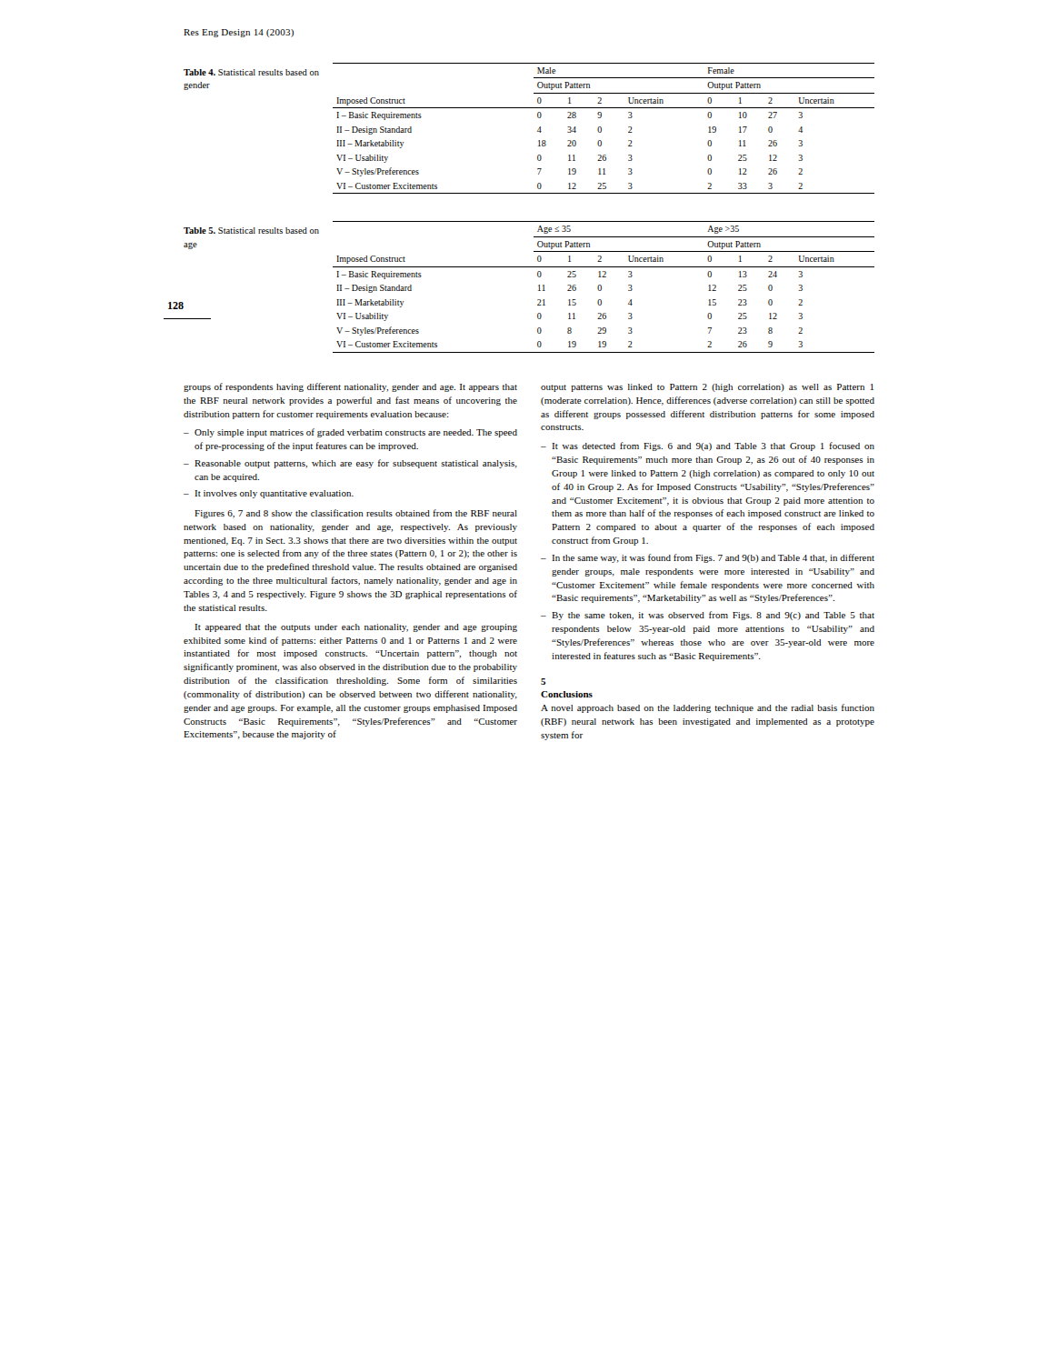Res Eng Design 14 (2003)
128
Table 4. Statistical results based on gender
| Imposed Construct | Male | Female |
| Output Pattern | Output Pattern |
| 0 | 1 | 2 | Uncertain | 0 | 1 | 2 | Uncertain |
| I – Basic Requirements | 0 | 28 | 9 | 3 | 0 | 10 | 27 | 3 |
| II – Design Standard | 4 | 34 | 0 | 2 | 19 | 17 | 0 | 4 |
| III – Marketability | 18 | 20 | 0 | 2 | 0 | 11 | 26 | 3 |
| VI – Usability | 0 | 11 | 26 | 3 | 0 | 25 | 12 | 3 |
| V – Styles/Preferences | 7 | 19 | 11 | 3 | 0 | 12 | 26 | 2 |
| VI – Customer Excitements | 0 | 12 | 25 | 3 | 2 | 33 | 3 | 2 |
Table 5. Statistical results based on age
| Imposed Construct | Age ≤ 35 | Age >35 |
| Output Pattern | Output Pattern |
| 0 | 1 | 2 | Uncertain | 0 | 1 | 2 | Uncertain |
| I – Basic Requirements | 0 | 25 | 12 | 3 | 0 | 13 | 24 | 3 |
| II – Design Standard | 11 | 26 | 0 | 3 | 12 | 25 | 0 | 3 |
| III – Marketability | 21 | 15 | 0 | 4 | 15 | 23 | 0 | 2 |
| VI – Usability | 0 | 11 | 26 | 3 | 0 | 25 | 12 | 3 |
| V – Styles/Preferences | 0 | 8 | 29 | 3 | 7 | 23 | 8 | 2 |
| VI – Customer Excitements | 0 | 19 | 19 | 2 | 2 | 26 | 9 | 3 |
groups of respondents having different nationality, gender and age. It appears that the RBF neural network provides a powerful and fast means of uncovering the distribution pattern for customer requirements evaluation because:
Only simple input matrices of graded verbatim constructs are needed. The speed of pre-processing of the input features can be improved.
Reasonable output patterns, which are easy for subsequent statistical analysis, can be acquired.
It involves only quantitative evaluation.
Figures 6, 7 and 8 show the classification results obtained from the RBF neural network based on nationality, gender and age, respectively. As previously mentioned, Eq. 7 in Sect. 3.3 shows that there are two diversities within the output patterns: one is selected from any of the three states (Pattern 0, 1 or 2); the other is uncertain due to the predefined threshold value. The results obtained are organised according to the three multicultural factors, namely nationality, gender and age in Tables 3, 4 and 5 respectively. Figure 9 shows the 3D graphical representations of the statistical results.
It appeared that the outputs under each nationality, gender and age grouping exhibited some kind of patterns: either Patterns 0 and 1 or Patterns 1 and 2 were instantiated for most imposed constructs. “Uncertain pattern”, though not significantly prominent, was also observed in the distribution due to the probability distribution of the classification thresholding. Some form of similarities (commonality of distribution) can be observed between two different nationality, gender and age groups. For example, all the customer groups emphasised Imposed Constructs “Basic Requirements”, “Styles/Preferences” and “Customer Excitements”, because the majority of
output patterns was linked to Pattern 2 (high correlation) as well as Pattern 1 (moderate correlation). Hence, differences (adverse correlation) can still be spotted as different groups possessed different distribution patterns for some imposed constructs.
It was detected from Figs. 6 and 9(a) and Table 3 that Group 1 focused on “Basic Requirements” much more than Group 2, as 26 out of 40 responses in Group 1 were linked to Pattern 2 (high correlation) as compared to only 10 out of 40 in Group 2. As for Imposed Constructs “Usability”, “Styles/Preferences” and “Customer Excitement”, it is obvious that Group 2 paid more attention to them as more than half of the responses of each imposed construct are linked to Pattern 2 compared to about a quarter of the responses of each imposed construct from Group 1.
In the same way, it was found from Figs. 7 and 9(b) and Table 4 that, in different gender groups, male respondents were more interested in “Usability” and “Customer Excitement” while female respondents were more concerned with “Basic requirements”, “Marketability” as well as “Styles/Preferences”.
By the same token, it was observed from Figs. 8 and 9(c) and Table 5 that respondents below 35-year-old paid more attentions to “Usability” and “Styles/Preferences” whereas those who are over 35-year-old were more interested in features such as “Basic Requirements”.
5
Conclusions
A novel approach based on the laddering technique and the radial basis function (RBF) neural network has been investigated and implemented as a prototype system for